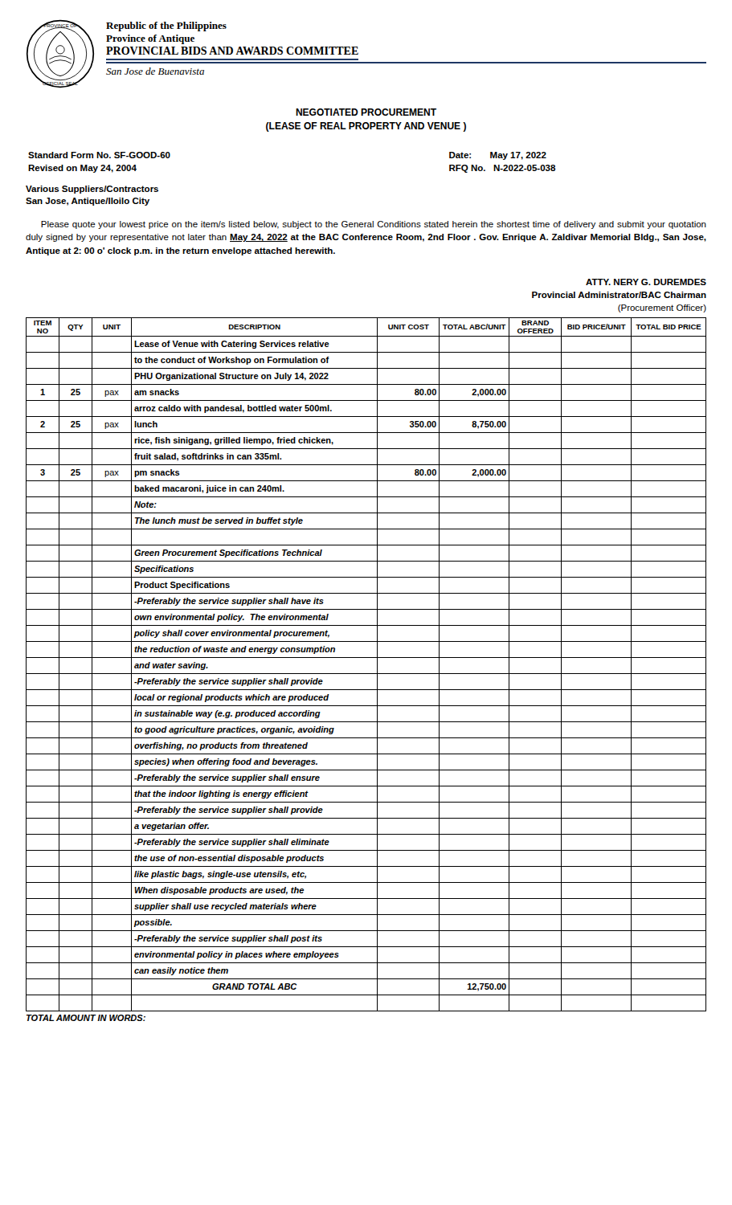PROVINCE OF OFFICIAL SEAL
Republic of the Philippines
Province of Antique
PROVINCIAL BIDS AND AWARDS COMMITTEE
San Jose de Buenavista
NEGOTIATED PROCUREMENT
(LEASE OF REAL PROPERTY AND VENUE )
| Standard Form No. SF-GOOD-60 | Date: May 17, 2022 |
| Revised on May 24, 2004 | RFQ No. N-2022-05-038 |
Various Suppliers/Contractors
San Jose, Antique/Iloilo City
Please quote your lowest price on the item/s listed below, subject to the General Conditions stated herein the shortest time of delivery and submit your quotation duly signed by your representative not later than May 24, 2022 at the BAC Conference Room, 2nd Floor . Gov. Enrique A. Zaldivar Memorial Bldg., San Jose, Antique at 2: 00 o' clock p.m. in the return envelope attached herewith.
ATTY. NERY G. DUREMDES
Provincial Administrator/BAC Chairman
(Procurement Officer)
| ITEM NO | QTY | UNIT | DESCRIPTION | UNIT COST | TOTAL ABC/UNIT | BRAND OFFERED | BID PRICE/UNIT | TOTAL BID PRICE |
| --- | --- | --- | --- | --- | --- | --- | --- | --- |
| | | | Lease of Venue with Catering Services relative | | | | | |
| | | | to the conduct of Workshop on Formulation of | | | | | |
| | | | PHU Organizational Structure on July 14, 2022 | | | | | |
| 1 | 25 | pax | am snacks | 80.00 | 2,000.00 | | | |
| | | | arroz caldo with pandesal, bottled water 500ml. | | | | | |
| 2 | 25 | pax | lunch | 350.00 | 8,750.00 | | | |
| | | | rice, fish sinigang, grilled liempo, fried chicken, | | | | | |
| | | | fruit salad, softdrinks in can 335ml. | | | | | |
| 3 | 25 | pax | pm snacks | 80.00 | 2,000.00 | | | |
| | | | baked macaroni, juice in can 240ml. | | | | | |
| | | | Note: | | | | | |
| | | | The lunch must be served in buffet style | | | | | |
| | | | Green Procurement Specifications Technical | | | | | |
| | | | Specifications | | | | | |
| | | | Product Specifications | | | | | |
| | | | -Preferably the service supplier shall have its | | | | | |
| | | | own environmental policy. The environmental | | | | | |
| | | | policy shall cover environmental procurement, | | | | | |
| | | | the reduction of waste and energy consumption | | | | | |
| | | | and water saving. | | | | | |
| | | | -Preferably the service supplier shall provide | | | | | |
| | | | local or regional products which are produced | | | | | |
| | | | in sustainable way (e.g. produced according | | | | | |
| | | | to good agriculture practices, organic, avoiding | | | | | |
| | | | overfishing, no products from threatened | | | | | |
| | | | species) when offering food and beverages. | | | | | |
| | | | -Preferably the service supplier shall ensure | | | | | |
| | | | that the indoor lighting is energy efficient | | | | | |
| | | | -Preferably the service supplier shall provide | | | | | |
| | | | a vegetarian offer. | | | | | |
| | | | -Preferably the service supplier shall eliminate | | | | | |
| | | | the use of non-essential disposable products | | | | | |
| | | | like plastic bags, single-use utensils, etc, | | | | | |
| | | | When disposable products are used, the | | | | | |
| | | | supplier shall use recycled materials where | | | | | |
| | | | possible. | | | | | |
| | | | -Preferably the service supplier shall post its | | | | | |
| | | | environmental policy in places where employees | | | | | |
| | | | can easily notice them | | | | | |
| | | | GRAND TOTAL ABC | | 12,750.00 | | | |
TOTAL AMOUNT IN WORDS: